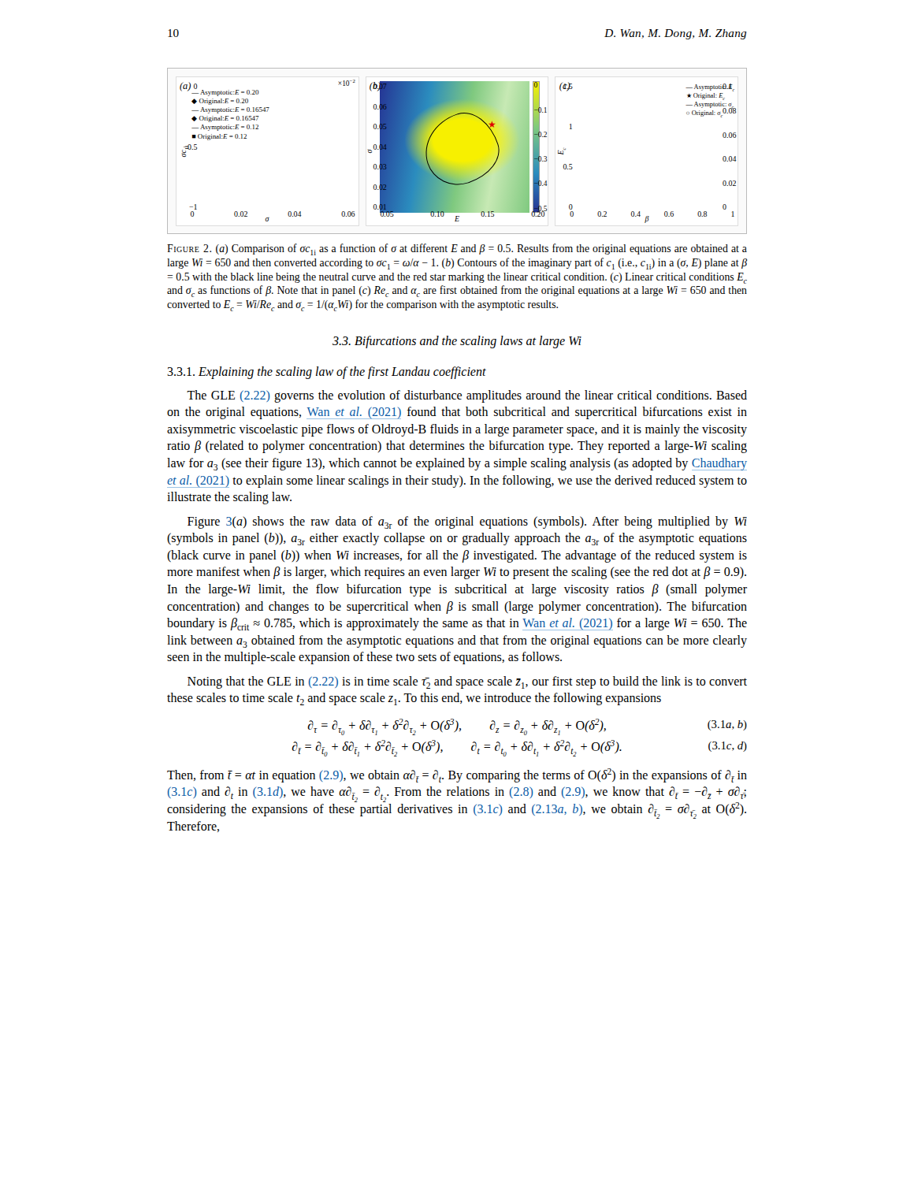10 D. Wan, M. Dong, M. Zhang
(a) ×10−2 σc1i σ
0 −0.5 −1
0 0.02 0.04 0.06
— Asymptotic:E = 0.20
◆ Original:E = 0.20
— Asymptotic:E = 0.16547
◆ Original:E = 0.16547
— Asymptotic:E = 0.12
■ Original:E = 0.12
(b)
★
0 −0.1 −0.2 −0.3 −0.4 −0.5
σ E
0.07 0.06 0.05 0.04 0.03 0.02 0.01
0.05 0.10 0.15 0.20
(c) Ec β
— Asymptotic: Ec
★ Original: Ec
— Asymptotic: σc
○ Original: σc
1.5 1 0.5 0
0.1 0.08 0.06 0.04 0.02 0
0 0.2 0.4 0.6 0.8 1
Figure 2. (a) Comparison of σc1i as a function of σ at different E and β = 0.5. Results from the original equations are obtained at a large Wi = 650 and then converted according to σc1 = ω/α − 1. (b) Contours of the imaginary part of c1 (i.e., c1i) in a (σ, E) plane at β = 0.5 with the black line being the neutral curve and the red star marking the linear critical condition. (c) Linear critical conditions Ec and σc as functions of β. Note that in panel (c) Rec and αc are first obtained from the original equations at a large Wi = 650 and then converted to Ec = Wi/Rec and σc = 1/(αcWi) for the comparison with the asymptotic results.
3.3. Bifurcations and the scaling laws at large Wi
3.3.1. Explaining the scaling law of the first Landau coefficient
The GLE (2.22) governs the evolution of disturbance amplitudes around the linear critical conditions. Based on the original equations, Wan et al. (2021) found that both subcritical and supercritical bifurcations exist in axisymmetric viscoelastic pipe flows of Oldroyd-B fluids in a large parameter space, and it is mainly the viscosity ratio β (related to polymer concentration) that determines the bifurcation type. They reported a large-Wi scaling law for a3 (see their figure 13), which cannot be explained by a simple scaling analysis (as adopted by Chaudhary et al. (2021) to explain some linear scalings in their study). In the following, we use the derived reduced system to illustrate the scaling law.
Figure 3(a) shows the raw data of a3r of the original equations (symbols). After being multiplied by Wi (symbols in panel (b)), a3r either exactly collapse on or gradually approach the a3r of the asymptotic equations (black curve in panel (b)) when Wi increases, for all the β investigated. The advantage of the reduced system is more manifest when β is larger, which requires an even larger Wi to present the scaling (see the red dot at β = 0.9). In the large-Wi limit, the flow bifurcation type is subcritical at large viscosity ratios β (small polymer concentration) and changes to be supercritical when β is small (large polymer concentration). The bifurcation boundary is βcrit ≈ 0.785, which is approximately the same as that in Wan et al. (2021) for a large Wi = 650. The link between a3 obtained from the asymptotic equations and that from the original equations can be more clearly seen in the multiple-scale expansion of these two sets of equations, as follows.
Noting that the GLE in (2.22) is in time scale τ̄2 and space scale z̄1, our first step to build the link is to convert these scales to time scale t2 and space scale z1. To this end, we introduce the following expansions
∂τ = ∂τ0 + δ∂τ1 + δ2∂τ2 + O(δ3), ∂z = ∂z0 + δ∂z1 + O(δ2), (3.1a, b)
∂t̄ = ∂t̄0 + δ∂t̄1 + δ2∂t̄2 + O(δ3), ∂t = ∂t0 + δ∂t1 + δ2∂t2 + O(δ3). (3.1c, d)
Then, from t̄ = αt in equation (2.9), we obtain α∂t̄ = ∂t. By comparing the terms of O(δ2) in the expansions of ∂t̄ in (3.1c) and ∂t in (3.1d), we have α∂t̄2 = ∂t2. From the relations in (2.8) and (2.9), we know that ∂t̄ = −∂z̄ + σ∂τ̄; considering the expansions of these partial derivatives in (3.1c) and (2.13a, b), we obtain ∂t̄2 = σ∂τ̄2 at O(δ2). Therefore,